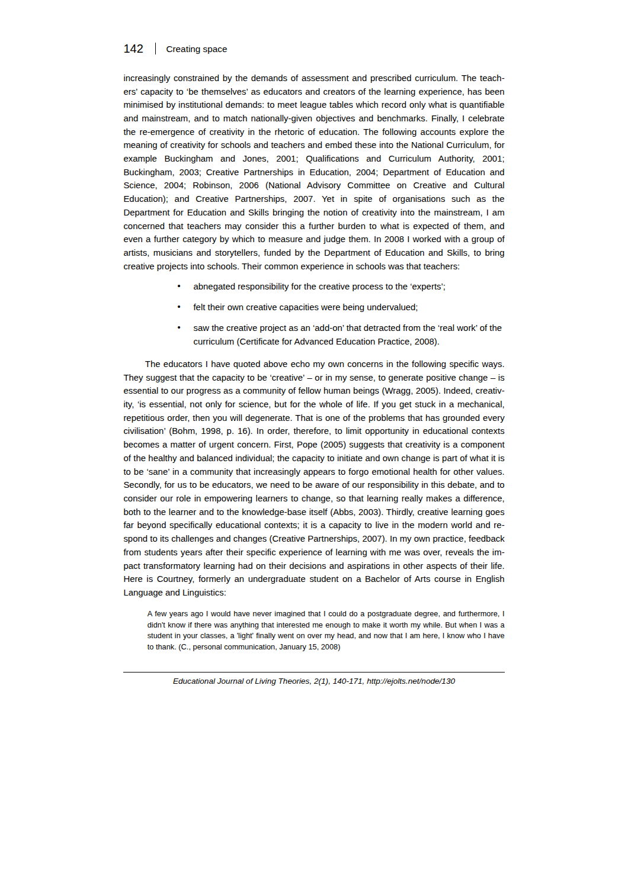142
Creating space
increasingly constrained by the demands of assessment and prescribed curriculum. The teachers’ capacity to ‘be themselves’ as educators and creators of the learning experience, has been minimised by institutional demands: to meet league tables which record only what is quantifiable and mainstream, and to match nationally-given objectives and benchmarks. Finally, I celebrate the re-emergence of creativity in the rhetoric of education. The following accounts explore the meaning of creativity for schools and teachers and embed these into the National Curriculum, for example Buckingham and Jones, 2001; Qualifications and Curriculum Authority, 2001; Buckingham, 2003; Creative Partnerships in Education, 2004; Department of Education and Science, 2004; Robinson, 2006 (National Advisory Committee on Creative and Cultural Education); and Creative Partnerships, 2007. Yet in spite of organisations such as the Department for Education and Skills bringing the notion of creativity into the mainstream, I am concerned that teachers may consider this a further burden to what is expected of them, and even a further category by which to measure and judge them. In 2008 I worked with a group of artists, musicians and storytellers, funded by the Department of Education and Skills, to bring creative projects into schools. Their common experience in schools was that teachers:
abnegated responsibility for the creative process to the ‘experts’;
felt their own creative capacities were being undervalued;
saw the creative project as an ‘add-on’ that detracted from the ‘real work’ of the curriculum (Certificate for Advanced Education Practice, 2008).
The educators I have quoted above echo my own concerns in the following specific ways. They suggest that the capacity to be ‘creative’ – or in my sense, to generate positive change – is essential to our progress as a community of fellow human beings (Wragg, 2005). Indeed, creativity, ‘is essential, not only for science, but for the whole of life. If you get stuck in a mechanical, repetitious order, then you will degenerate. That is one of the problems that has grounded every civilisation’ (Bohm, 1998, p. 16). In order, therefore, to limit opportunity in educational contexts becomes a matter of urgent concern. First, Pope (2005) suggests that creativity is a component of the healthy and balanced individual; the capacity to initiate and own change is part of what it is to be ‘sane’ in a community that increasingly appears to forgo emotional health for other values. Secondly, for us to be educators, we need to be aware of our responsibility in this debate, and to consider our role in empowering learners to change, so that learning really makes a difference, both to the learner and to the knowledge-base itself (Abbs, 2003). Thirdly, creative learning goes far beyond specifically educational contexts; it is a capacity to live in the modern world and respond to its challenges and changes (Creative Partnerships, 2007). In my own practice, feedback from students years after their specific experience of learning with me was over, reveals the impact transformatory learning had on their decisions and aspirations in other aspects of their life. Here is Courtney, formerly an undergraduate student on a Bachelor of Arts course in English Language and Linguistics:
A few years ago I would have never imagined that I could do a postgraduate degree, and furthermore, I didn't know if there was anything that interested me enough to make it worth my while. But when I was a student in your classes, a 'light' finally went on over my head, and now that I am here, I know who I have to thank. (C., personal communication, January 15, 2008)
Educational Journal of Living Theories, 2(1), 140-171, http://ejolts.net/node/130